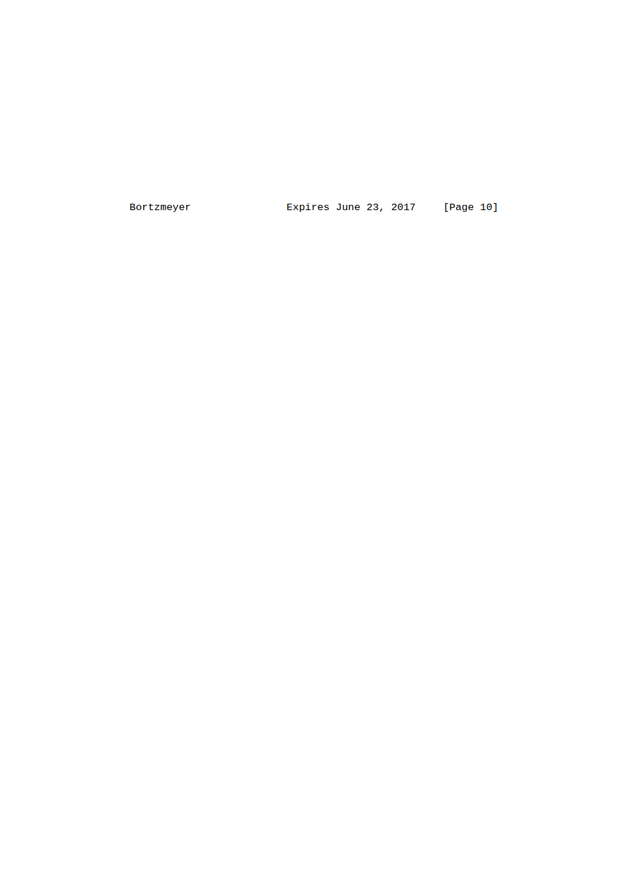Bortzmeyer Expires June 23, 2017 [Page 10]